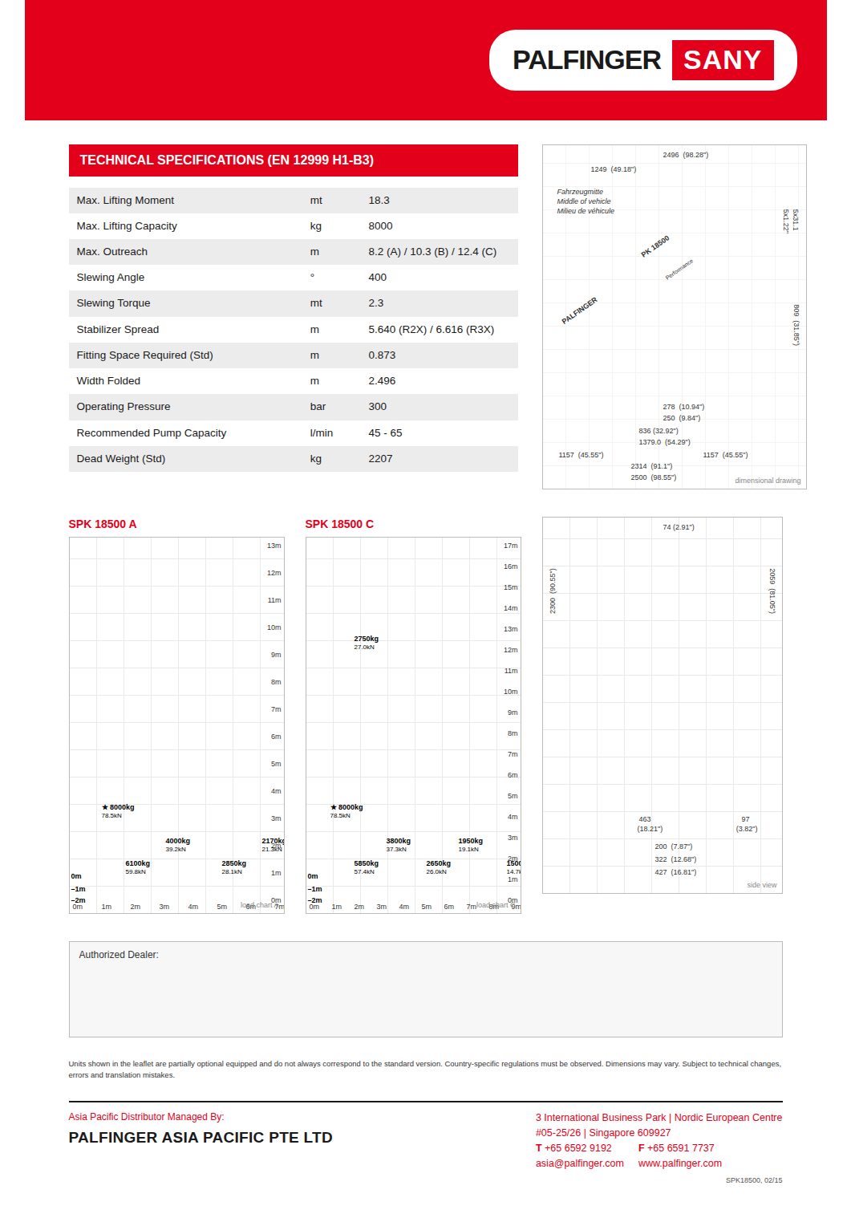PALFINGER SANY
TECHNICAL SPECIFICATIONS (EN 12999 H1-B3)
| Max. Lifting Moment | mt | 18.3 |
| Max. Lifting Capacity | kg | 8000 |
| Max. Outreach | m | 8.2 (A) / 10.3 (B) / 12.4 (C) |
| Slewing Angle | ° | 400 |
| Slewing Torque | mt | 2.3 |
| Stabilizer Spread | m | 5.640 (R2X) / 6.616 (R3X) |
| Fitting Space Required (Std) | m | 0.873 |
| Width Folded | m | 2.496 |
| Operating Pressure | bar | 300 |
| Recommended Pump Capacity | l/min | 45 - 65 |
| Dead Weight (Std) | kg | 2207 |
2496 (98.28") 1249 (49.18") Fahrzeugmitte Middle of vehicle Milieu de véhicule PK 18500 Performance PALFINGER 5x31.1
5x1.22" 809 (31.85") 278 (10.94") 250 (9.84") 836 (32.92") 1379.0 (54.29") 1157 (45.55") 1157 (45.55") 2314 (91.1") 2500 (98.55") dimensional drawing
SPK 18500 A
13m 12m 11m 10m 9m 8m 7m 6m 5m 4m 3m 2m 1m 0m 0m 1m 2m 3m 4m 5m 6m 7m 8m 9m ★ 8000kg78.5kN 4000kg39.2kN 2170kg21.3kN 6100kg59.8kN 2850kg28.1kN 0m –1m –2m load chart A
SPK 18500 C
17m 16m 15m 14m 13m 12m 11m 10m 9m 8m 7m 6m 5m 4m 3m 2m 1m 0m 0m 1m 2m 3m 4m 5m 6m 7m 8m 9m 10m 11m 12m 13m 2750kg27.0kN ★ 8000kg78.5kN 3800kg37.3kN 1950kg19.1kN 1220kg12.0kN 5850kg57.4kN 2650kg26.0kN 1500kg14.7kN 0m –1m –2m load chart C
74 (2.91") 2300 (90.55") 2059 (81.05") 463 (18.21") 97 (3.82") 200 (7.87") 322 (12.68") 427 (16.81") side view
Authorized Dealer:
Units shown in the leaflet are partially optional equipped and do not always correspond to the standard version. Country-specific regulations must be observed. Dimensions may vary. Subject to technical changes, errors and translation mistakes.
Asia Pacific Distributor Managed By:
PALFINGER ASIA PACIFIC PTE LTD
3 International Business Park | Nordic European Centre
#05-25/26 | Singapore 609927
| T +65 6592 9192 | F +65 6591 7737 |
| asia@palfinger.com | www.palfinger.com |
SPK18500, 02/15